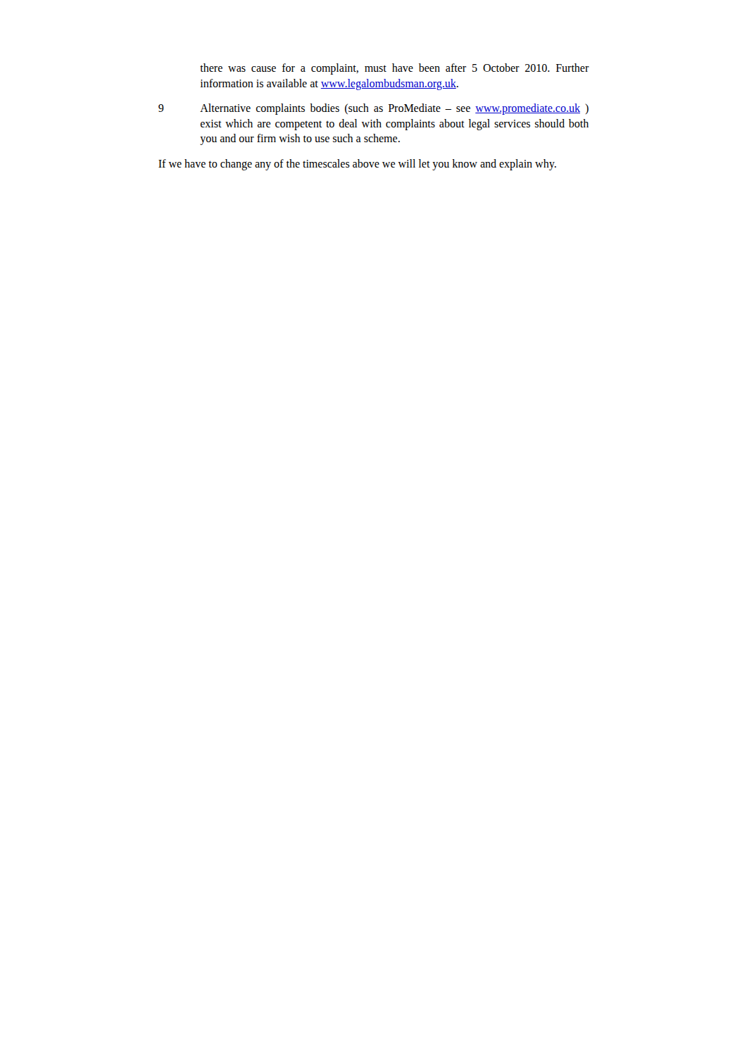there was cause for a complaint, must have been after 5 October 2010. Further information is available at www.legalombudsman.org.uk.
9 Alternative complaints bodies (such as ProMediate – see www.promediate.co.uk ) exist which are competent to deal with complaints about legal services should both you and our firm wish to use such a scheme.
If we have to change any of the timescales above we will let you know and explain why.